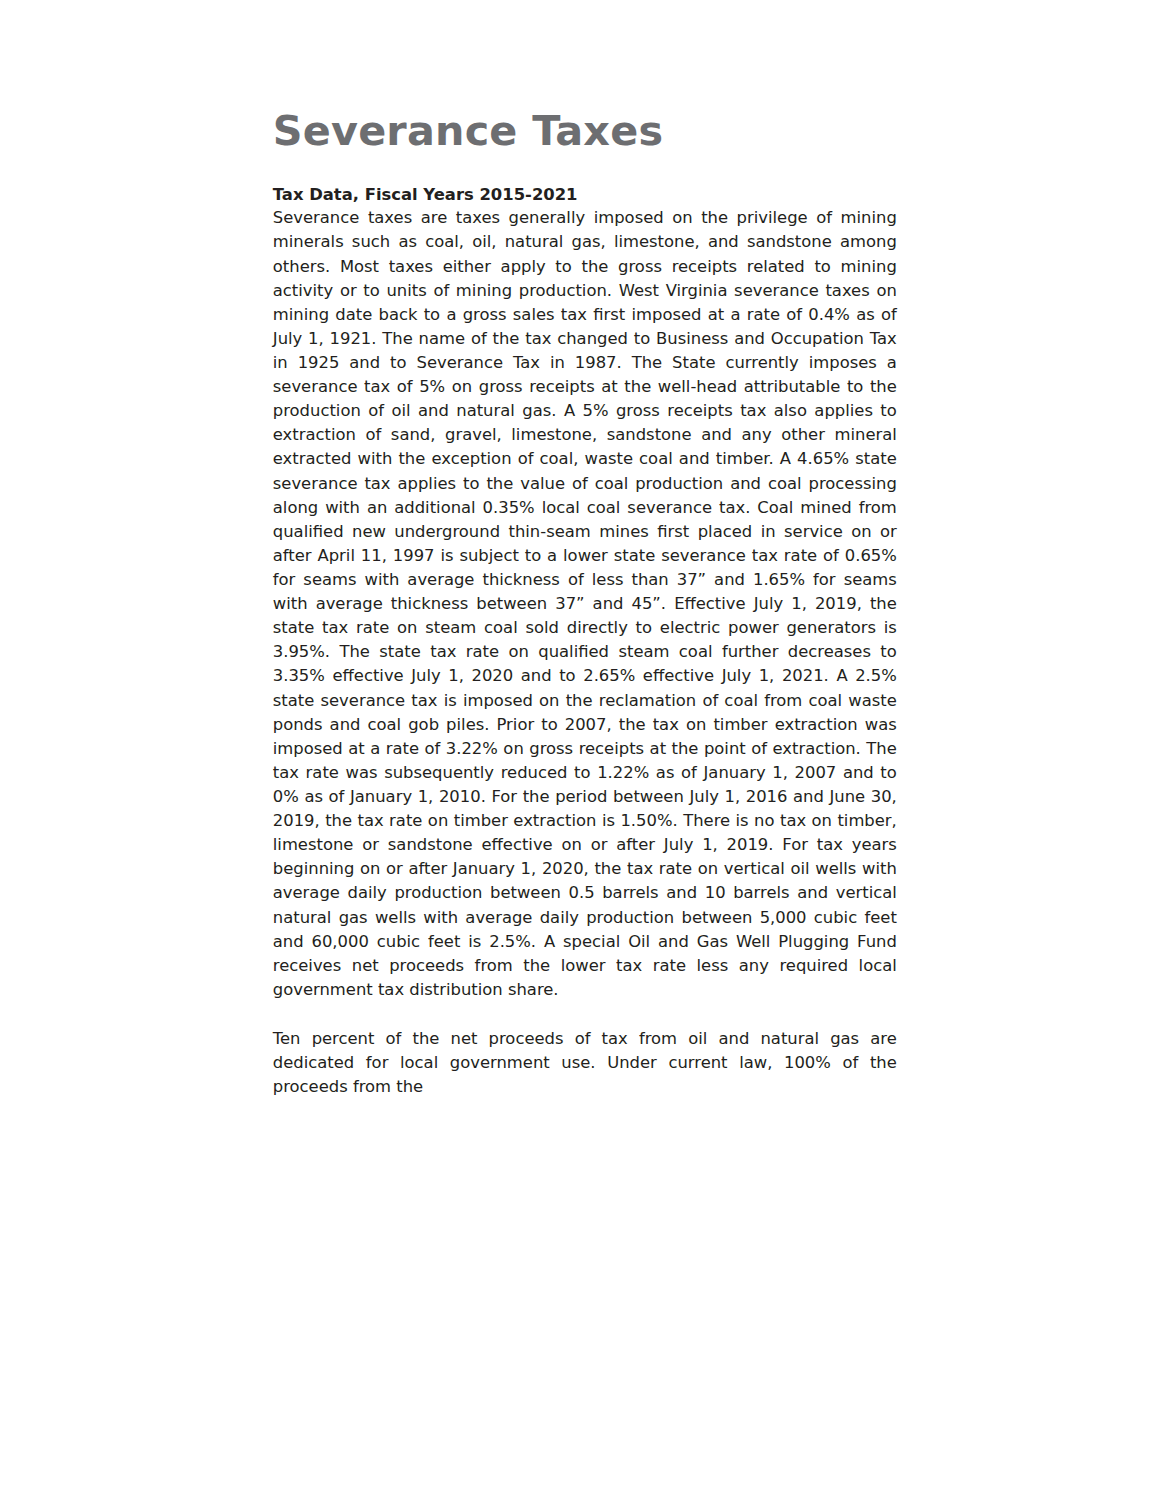Severance Taxes
Tax Data, Fiscal Years 2015-2021
Severance taxes are taxes generally imposed on the privilege of mining minerals such as coal, oil, natural gas, limestone, and sandstone among others. Most taxes either apply to the gross receipts related to mining activity or to units of mining production. West Virginia severance taxes on mining date back to a gross sales tax first imposed at a rate of 0.4% as of July 1, 1921. The name of the tax changed to Business and Occupation Tax in 1925 and to Severance Tax in 1987. The State currently imposes a severance tax of 5% on gross receipts at the well-head attributable to the production of oil and natural gas. A 5% gross receipts tax also applies to extraction of sand, gravel, limestone, sandstone and any other mineral extracted with the exception of coal, waste coal and timber. A 4.65% state severance tax applies to the value of coal production and coal processing along with an additional 0.35% local coal severance tax. Coal mined from qualified new underground thin-seam mines first placed in service on or after April 11, 1997 is subject to a lower state severance tax rate of 0.65% for seams with average thickness of less than 37” and 1.65% for seams with average thickness between 37” and 45”. Effective July 1, 2019, the state tax rate on steam coal sold directly to electric power generators is 3.95%. The state tax rate on qualified steam coal further decreases to 3.35% effective July 1, 2020 and to 2.65% effective July 1, 2021. A 2.5% state severance tax is imposed on the reclamation of coal from coal waste ponds and coal gob piles. Prior to 2007, the tax on timber extraction was imposed at a rate of 3.22% on gross receipts at the point of extraction. The tax rate was subsequently reduced to 1.22% as of January 1, 2007 and to 0% as of January 1, 2010. For the period between July 1, 2016 and June 30, 2019, the tax rate on timber extraction is 1.50%. There is no tax on timber, limestone or sandstone effective on or after July 1, 2019. For tax years beginning on or after January 1, 2020, the tax rate on vertical oil wells with average daily production between 0.5 barrels and 10 barrels and vertical natural gas wells with average daily production between 5,000 cubic feet and 60,000 cubic feet is 2.5%. A special Oil and Gas Well Plugging Fund receives net proceeds from the lower tax rate less any required local government tax distribution share.
Ten percent of the net proceeds of tax from oil and natural gas are dedicated for local government use. Under current law, 100% of the proceeds from the